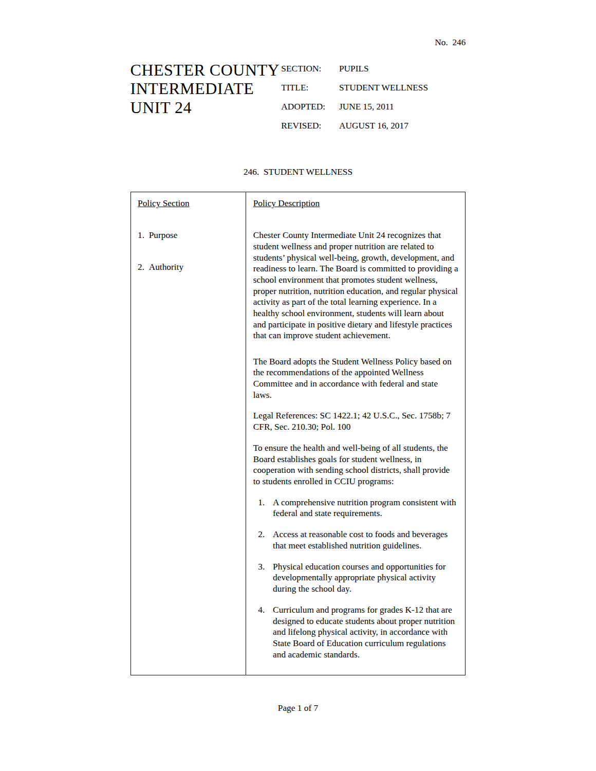No. 246
CHESTER COUNTY INTERMEDIATE UNIT 24
| SECTION: | PUPILS |
| TITLE: | STUDENT WELLNESS |
| ADOPTED: | JUNE 15, 2011 |
| REVISED: | AUGUST 16, 2017 |
246. STUDENT WELLNESS
| Policy Section 1. Purpose 2. Authority | Policy Description Chester County Intermediate Unit 24 recognizes that student wellness and proper nutrition are related to students’ physical well-being, growth, development, and readiness to learn. The Board is committed to providing a school environment that promotes student wellness, proper nutrition, nutrition education, and regular physical activity as part of the total learning experience. In a healthy school environment, students will learn about and participate in positive dietary and lifestyle practices that can improve student achievement. The Board adopts the Student Wellness Policy based on the recommendations of the appointed Wellness Committee and in accordance with federal and state laws. Legal References: SC 1422.1; 42 U.S.C., Sec. 1758b; 7 CFR, Sec. 210.30; Pol. 100 To ensure the health and well-being of all students, the Board establishes goals for student wellness, in cooperation with sending school districts, shall provide to students enrolled in CCIU programs: A comprehensive nutrition program consistent with federal and state requirements. Access at reasonable cost to foods and beverages that meet established nutrition guidelines. Physical education courses and opportunities for developmentally appropriate physical activity during the school day. Curriculum and programs for grades K-12 that are designed to educate students about proper nutrition and lifelong physical activity, in accordance with State Board of Education curriculum regulations and academic standards. |
Page 1 of 7